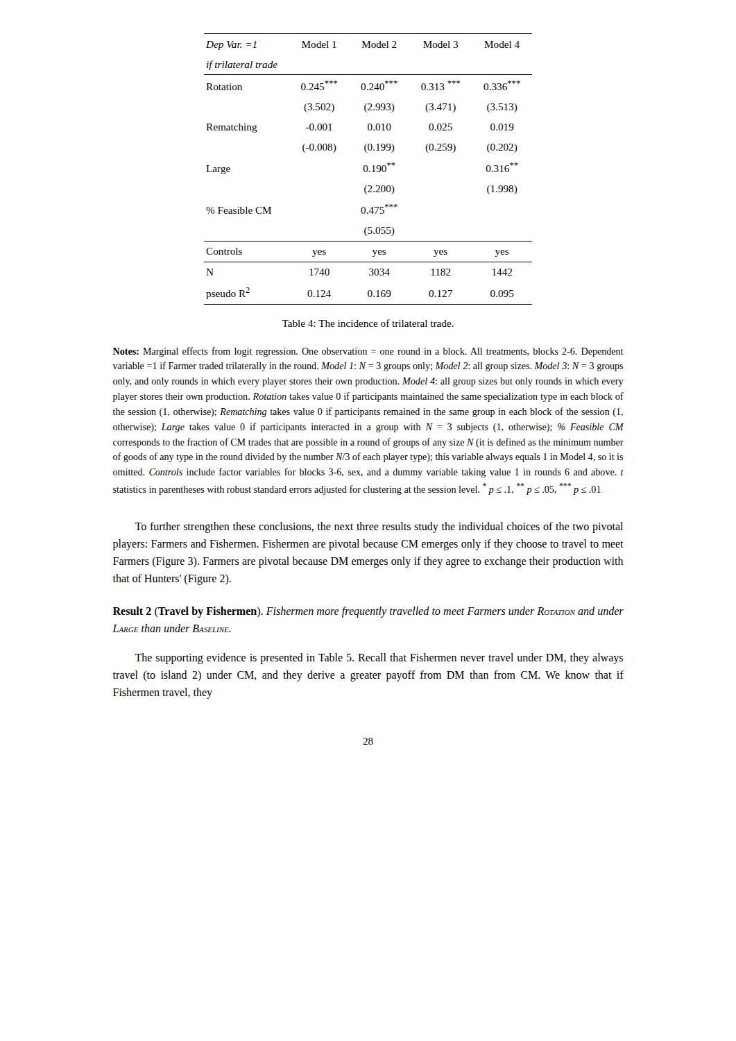Table 4: The incidence of trilateral trade.
| Dep Var. =1 | Model 1 | Model 2 | Model 3 | Model 4 |
| --- | --- | --- | --- | --- |
| if trilateral trade | | | | |
| Rotation | 0.245 *** | 0.240 *** | 0.313 *** | 0.336 *** |
| | (3.502) | (2.993) | (3.471) | (3.513) |
| Rematching | -0.001 | 0.010 | 0.025 | 0.019 |
| | (-0.008) | (0.199) | (0.259) | (0.202) |
| Large | | 0.190 ** | | 0.316 ** |
| | | (2.200) | | (1.998) |
| % Feasible CM | | 0.475 *** | | |
| | | (5.055) | | |
| Controls | yes | yes | yes | yes |
| N | 1740 | 3034 | 1182 | 1442 |
| pseudo R 2 | 0.124 | 0.169 | 0.127 | 0.095 |
Notes: Marginal effects from logit regression. One observation = one round in a block. All treatments, blocks 2-6. Dependent variable =1 if Farmer traded trilaterally in the round. Model 1: N = 3 groups only; Model 2: all group sizes. Model 3: N = 3 groups only, and only rounds in which every player stores their own production. Model 4: all group sizes but only rounds in which every player stores their own production. Rotation takes value 0 if participants maintained the same specialization type in each block of the session (1, otherwise); Rematching takes value 0 if participants remained in the same group in each block of the session (1, otherwise); Large takes value 0 if participants interacted in a group with N = 3 subjects (1, otherwise); % Feasible CM corresponds to the fraction of CM trades that are possible in a round of groups of any size N (it is defined as the minimum number of goods of any type in the round divided by the number N/3 of each player type); this variable always equals 1 in Model 4, so it is omitted. Controls include factor variables for blocks 3-6, sex, and a dummy variable taking value 1 in rounds 6 and above. t statistics in parentheses with robust standard errors adjusted for clustering at the session level. * p ≤ .1, ** p ≤ .05, *** p ≤ .01
To further strengthen these conclusions, the next three results study the individual choices of the two pivotal players: Farmers and Fishermen. Fishermen are pivotal because CM emerges only if they choose to travel to meet Farmers (Figure 3). Farmers are pivotal because DM emerges only if they agree to exchange their production with that of Hunters' (Figure 2).
Result 2 (Travel by Fishermen). Fishermen more frequently travelled to meet Farmers under Rotation and under Large than under Baseline.
The supporting evidence is presented in Table 5. Recall that Fishermen never travel under DM, they always travel (to island 2) under CM, and they derive a greater payoff from DM than from CM. We know that if Fishermen travel, they
28